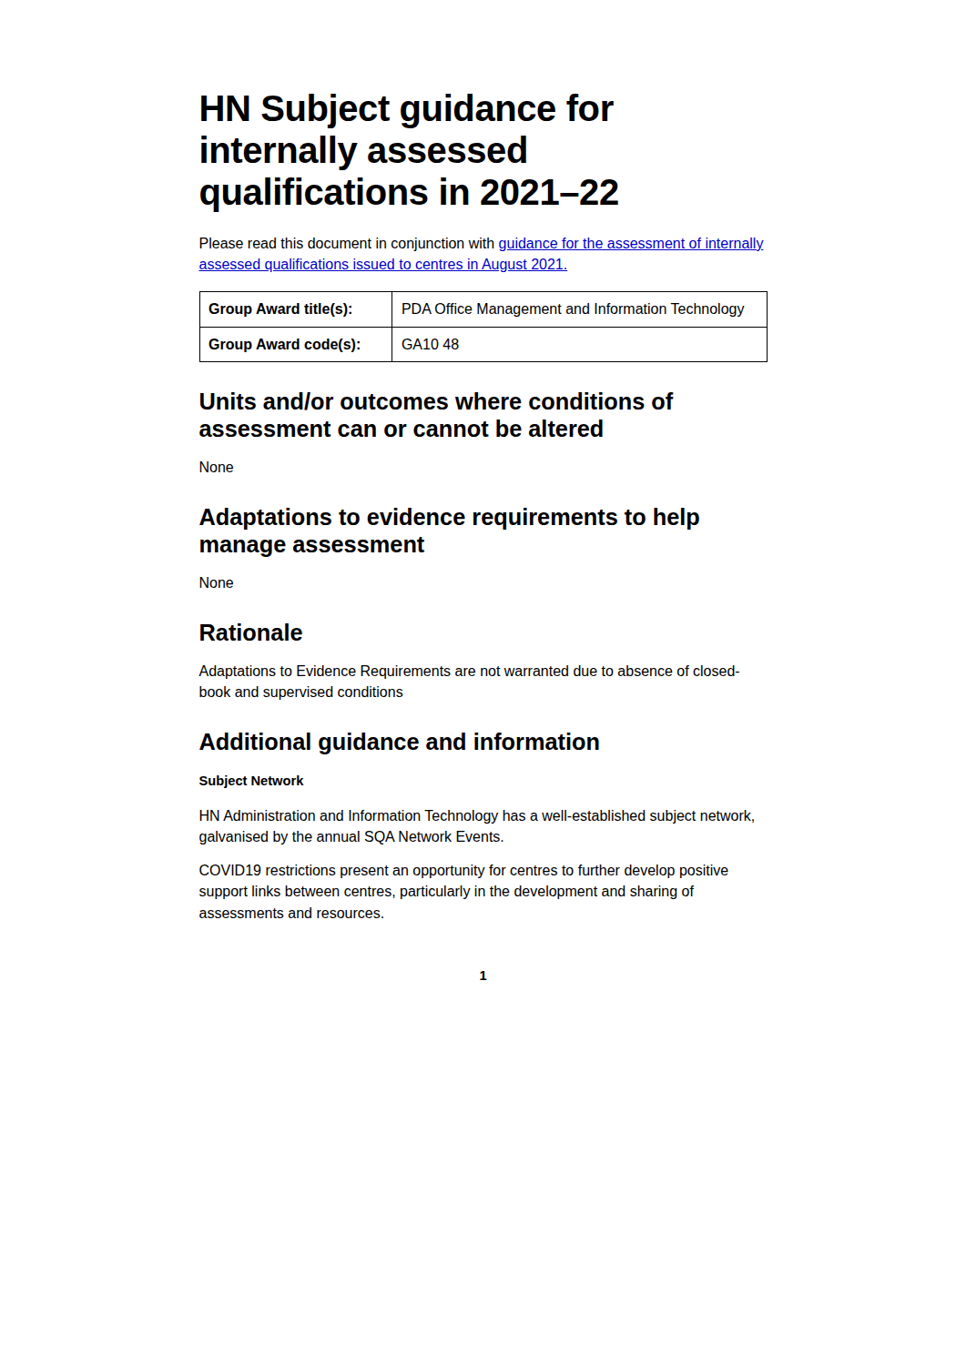HN Subject guidance for internally assessed qualifications in 2021–22
Please read this document in conjunction with guidance for the assessment of internally assessed qualifications issued to centres in August 2021.
| Group Award title(s): | PDA Office Management and Information Technology |
| Group Award code(s): | GA10 48 |
Units and/or outcomes where conditions of assessment can or cannot be altered
None
Adaptations to evidence requirements to help manage assessment
None
Rationale
Adaptations to Evidence Requirements are not warranted due to absence of closed-book and supervised conditions
Additional guidance and information
Subject Network
HN Administration and Information Technology has a well-established subject network, galvanised by the annual SQA Network Events.
COVID19 restrictions present an opportunity for centres to further develop positive support links between centres, particularly in the development and sharing of assessments and resources.
1